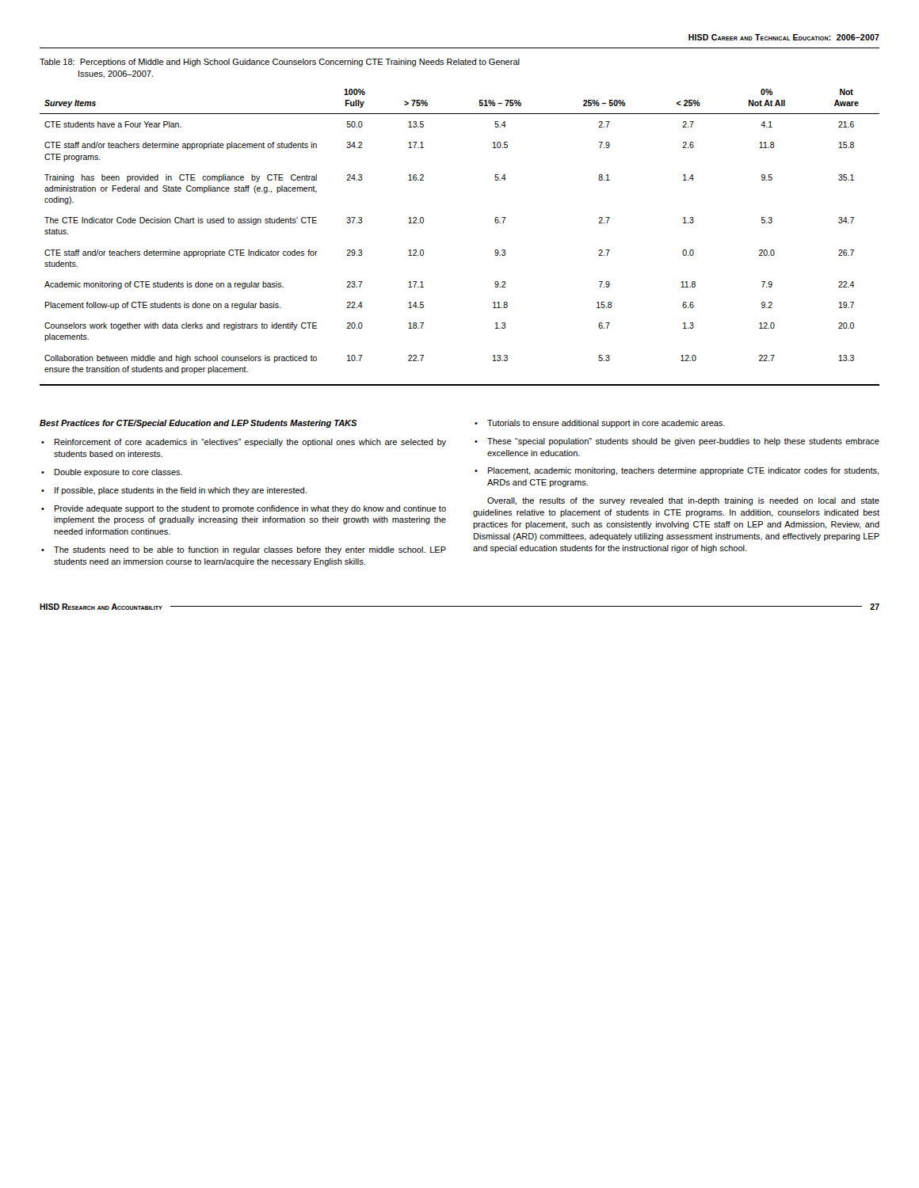HISD Career and Technical Education: 2006–2007
Table 18: Perceptions of Middle and High School Guidance Counselors Concerning CTE Training Needs Related to General Issues, 2006–2007.
| Survey Items | 100% Fully | > 75% | 51% – 75% | 25% – 50% | < 25% | 0% Not At All | Not Aware |
| --- | --- | --- | --- | --- | --- | --- | --- |
| CTE students have a Four Year Plan. | 50.0 | 13.5 | 5.4 | 2.7 | 2.7 | 4.1 | 21.6 |
| CTE staff and/or teachers determine appropriate placement of students in CTE programs. | 34.2 | 17.1 | 10.5 | 7.9 | 2.6 | 11.8 | 15.8 |
| Training has been provided in CTE compliance by CTE Central administration or Federal and State Compliance staff (e.g., placement, coding). | 24.3 | 16.2 | 5.4 | 8.1 | 1.4 | 9.5 | 35.1 |
| The CTE Indicator Code Decision Chart is used to assign students’ CTE status. | 37.3 | 12.0 | 6.7 | 2.7 | 1.3 | 5.3 | 34.7 |
| CTE staff and/or teachers determine appropriate CTE Indicator codes for students. | 29.3 | 12.0 | 9.3 | 2.7 | 0.0 | 20.0 | 26.7 |
| Academic monitoring of CTE students is done on a regular basis. | 23.7 | 17.1 | 9.2 | 7.9 | 11.8 | 7.9 | 22.4 |
| Placement follow-up of CTE students is done on a regular basis. | 22.4 | 14.5 | 11.8 | 15.8 | 6.6 | 9.2 | 19.7 |
| Counselors work together with data clerks and registrars to identify CTE placements. | 20.0 | 18.7 | 1.3 | 6.7 | 1.3 | 12.0 | 20.0 |
| Collaboration between middle and high school counselors is practiced to ensure the transition of students and proper placement. | 10.7 | 22.7 | 13.3 | 5.3 | 12.0 | 22.7 | 13.3 |
Best Practices for CTE/Special Education and LEP Students Mastering TAKS
Reinforcement of core academics in “electives” especially the optional ones which are selected by students based on interests.
Double exposure to core classes.
If possible, place students in the field in which they are interested.
Provide adequate support to the student to promote confidence in what they do know and continue to implement the process of gradually increasing their information so their growth with mastering the needed information continues.
The students need to be able to function in regular classes before they enter middle school. LEP students need an immersion course to learn/acquire the necessary English skills.
Tutorials to ensure additional support in core academic areas.
These “special population” students should be given peer-buddies to help these students embrace excellence in education.
Placement, academic monitoring, teachers determine appropriate CTE indicator codes for students, ARDs and CTE programs.
Overall, the results of the survey revealed that in-depth training is needed on local and state guidelines relative to placement of students in CTE programs. In addition, counselors indicated best practices for placement, such as consistently involving CTE staff on LEP and Admission, Review, and Dismissal (ARD) committees, adequately utilizing assessment instruments, and effectively preparing LEP and special education students for the instructional rigor of high school.
HISD Research and Accountability 27